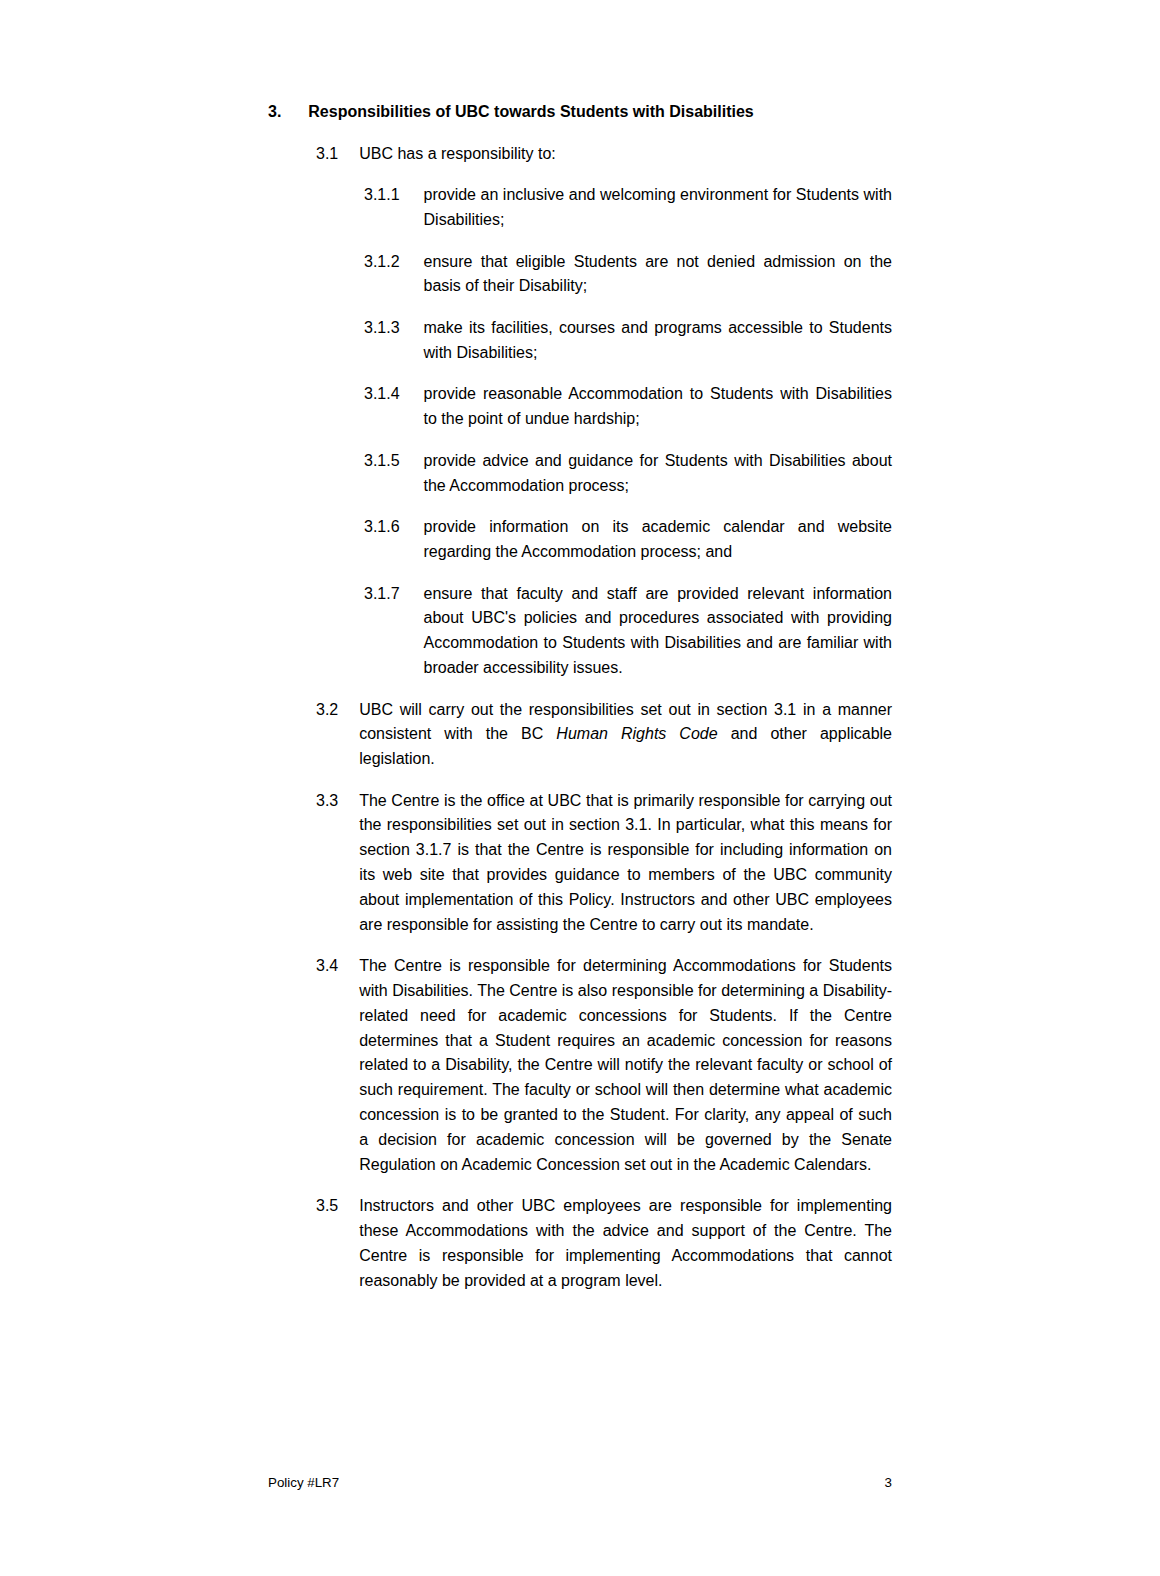3. Responsibilities of UBC towards Students with Disabilities
3.1 UBC has a responsibility to:
3.1.1provide an inclusive and welcoming environment for Students with Disabilities;
3.1.2ensure that eligible Students are not denied admission on the basis of their Disability;
3.1.3make its facilities, courses and programs accessible to Students with Disabilities;
3.1.4provide reasonable Accommodation to Students with Disabilities to the point of undue hardship;
3.1.5provide advice and guidance for Students with Disabilities about the Accommodation process;
3.1.6provide information on its academic calendar and website regarding the Accommodation process; and
3.1.7ensure that faculty and staff are provided relevant information about UBC's policies and procedures associated with providing Accommodation to Students with Disabilities and are familiar with broader accessibility issues.
3.2 UBC will carry out the responsibilities set out in section 3.1 in a manner consistent with the BC Human Rights Code and other applicable legislation.
3.3 The Centre is the office at UBC that is primarily responsible for carrying out the responsibilities set out in section 3.1. In particular, what this means for section 3.1.7 is that the Centre is responsible for including information on its web site that provides guidance to members of the UBC community about implementation of this Policy. Instructors and other UBC employees are responsible for assisting the Centre to carry out its mandate.
3.4 The Centre is responsible for determining Accommodations for Students with Disabilities. The Centre is also responsible for determining a Disability-related need for academic concessions for Students. If the Centre determines that a Student requires an academic concession for reasons related to a Disability, the Centre will notify the relevant faculty or school of such requirement. The faculty or school will then determine what academic concession is to be granted to the Student. For clarity, any appeal of such a decision for academic concession will be governed by the Senate Regulation on Academic Concession set out in the Academic Calendars.
3.5 Instructors and other UBC employees are responsible for implementing these Accommodations with the advice and support of the Centre. The Centre is responsible for implementing Accommodations that cannot reasonably be provided at a program level.
Policy #LR7
3